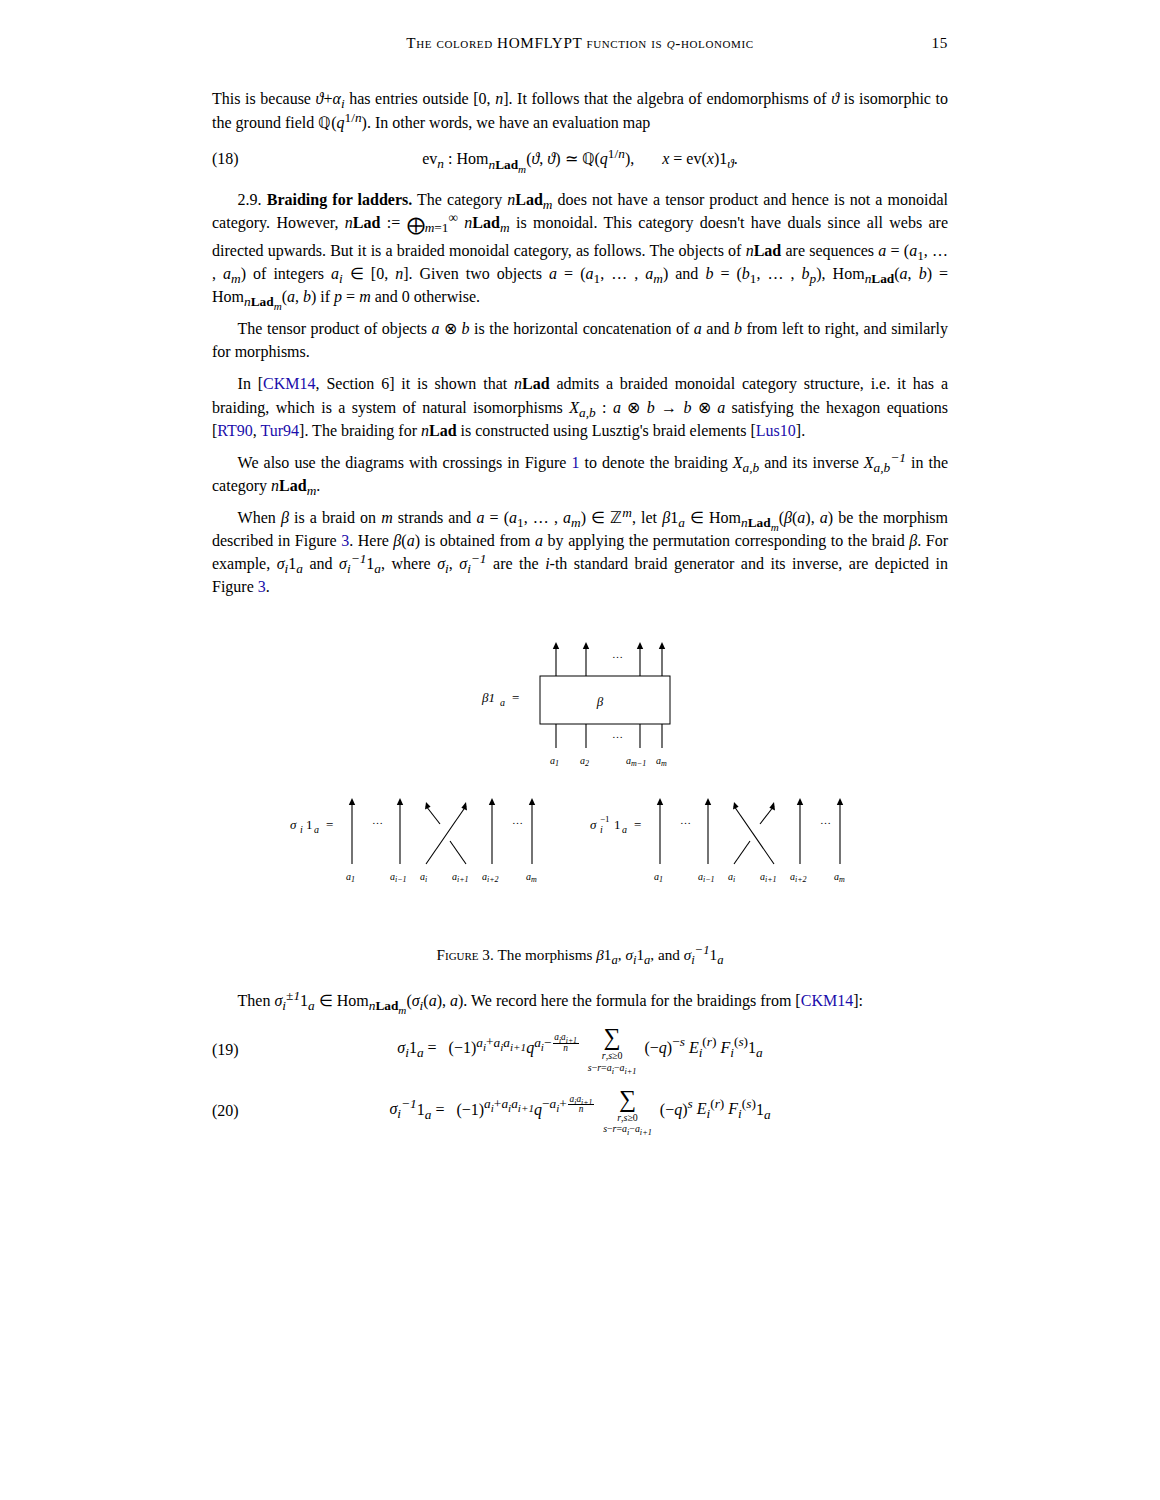The colored HOMFLYPT function is q-holonomic 15
This is because ϑ+αi has entries outside [0, n]. It follows that the algebra of endomorphisms of ϑ is isomorphic to the ground field ℚ(q1/n). In other words, we have an evaluation map
(18)
evn : HomnLadm(ϑ, ϑ) ≃ ℚ(q1/n), x = ev(x)1ϑ.
2.9. Braiding for ladders. The category nLadm does not have a tensor product and hence is not a monoidal category. However, nLad := ⨁m=1∞ nLadm is monoidal. This category doesn't have duals since all webs are directed upwards. But it is a braided monoidal category, as follows. The objects of nLad are sequences a = (a1, … , am) of integers ai ∈ [0, n]. Given two objects a = (a1, … , am) and b = (b1, … , bp), HomnLad(a, b) = HomnLadm(a, b) if p = m and 0 otherwise.
The tensor product of objects a ⊗ b is the horizontal concatenation of a and b from left to right, and similarly for morphisms.
In [CKM14, Section 6] it is shown that nLad admits a braided monoidal category structure, i.e. it has a braiding, which is a system of natural isomorphisms Xa,b : a ⊗ b → b ⊗ a satisfying the hexagon equations [RT90, Tur94]. The braiding for nLad is constructed using Lusztig's braid elements [Lus10].
We also use the diagrams with crossings in Figure 1 to denote the braiding Xa,b and its inverse Xa,b−1 in the category nLadm.
When β is a braid on m strands and a = (a1, … , am) ∈ ℤm, let β1a ∈ HomnLadm(β(a), a) be the morphism described in Figure 3. Here β(a) is obtained from a by applying the permutation corresponding to the braid β. For example, σi1a and σi−11a, where σi, σi−1 are the i-th standard braid generator and its inverse, are depicted in Figure 3.
β1 a = β … … a1 a2 am−1 am σ i 1 a = … … a1 ai−1 ai ai+1 ai+2 am σ i −1 1 a = … … a1 ai−1 ai ai+1 ai+2 am
Figure 3. The morphisms β1a, σi1a, and σi−11a
Then σi±11a ∈ HomnLadm(σi(a), a). We record here the formula for the braidings from [CKM14]:
(19)
σi1a = (−1)ai+aiai+1qai−aiai+1 n ∑r,s≥0
s−r=ai−ai+1 (−q)−s Ei(r) Fi(s)1a
(20)
σi−11a = (−1)ai+aiai+1q−ai+aiai+1 n ∑r,s≥0
s−r=ai−ai+1 (−q)s Ei(r) Fi(s)1a